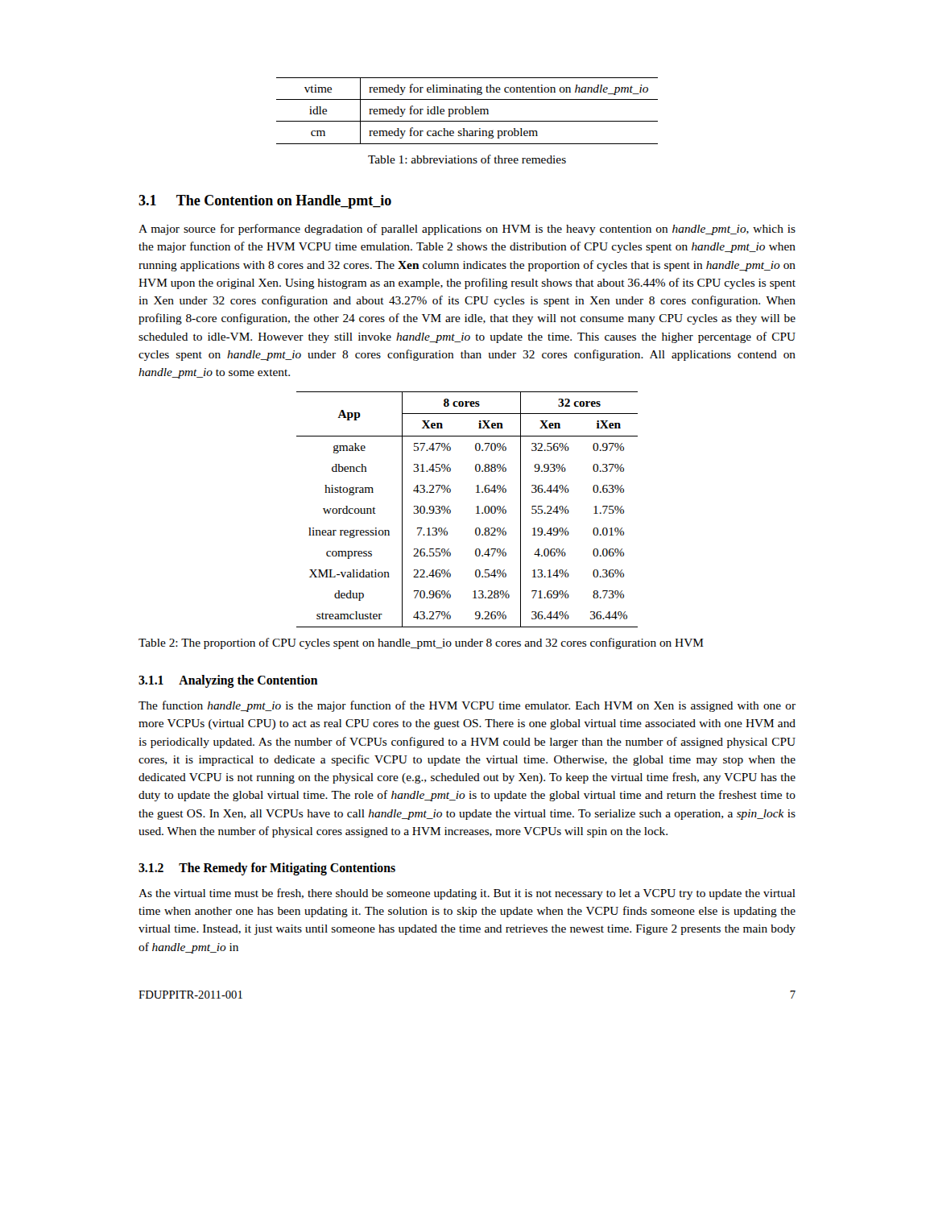| vtime | remedy for eliminating the contention on handle_pmt_io |
| idle | remedy for idle problem |
| cm | remedy for cache sharing problem |
Table 1: abbreviations of three remedies
3.1 The Contention on Handle_pmt_io
A major source for performance degradation of parallel applications on HVM is the heavy contention on handle_pmt_io, which is the major function of the HVM VCPU time emulation. Table 2 shows the distribution of CPU cycles spent on handle_pmt_io when running applications with 8 cores and 32 cores. The Xen column indicates the proportion of cycles that is spent in handle_pmt_io on HVM upon the original Xen. Using histogram as an example, the profiling result shows that about 36.44% of its CPU cycles is spent in Xen under 32 cores configuration and about 43.27% of its CPU cycles is spent in Xen under 8 cores configuration. When profiling 8-core configuration, the other 24 cores of the VM are idle, that they will not consume many CPU cycles as they will be scheduled to idle-VM. However they still invoke handle_pmt_io to update the time. This causes the higher percentage of CPU cycles spent on handle_pmt_io under 8 cores configuration than under 32 cores configuration. All applications contend on handle_pmt_io to some extent.
| App | 8 cores | 32 cores |
| --- | --- | --- |
| Xen | iXen | Xen | iXen |
| gmake | 57.47% | 0.70% | 32.56% | 0.97% |
| dbench | 31.45% | 0.88% | 9.93% | 0.37% |
| histogram | 43.27% | 1.64% | 36.44% | 0.63% |
| wordcount | 30.93% | 1.00% | 55.24% | 1.75% |
| linear regression | 7.13% | 0.82% | 19.49% | 0.01% |
| compress | 26.55% | 0.47% | 4.06% | 0.06% |
| XML-validation | 22.46% | 0.54% | 13.14% | 0.36% |
| dedup | 70.96% | 13.28% | 71.69% | 8.73% |
| streamcluster | 43.27% | 9.26% | 36.44% | 36.44% |
Table 2: The proportion of CPU cycles spent on handle_pmt_io under 8 cores and 32 cores configuration on HVM
3.1.1 Analyzing the Contention
The function handle_pmt_io is the major function of the HVM VCPU time emulator. Each HVM on Xen is assigned with one or more VCPUs (virtual CPU) to act as real CPU cores to the guest OS. There is one global virtual time associated with one HVM and is periodically updated. As the number of VCPUs configured to a HVM could be larger than the number of assigned physical CPU cores, it is impractical to dedicate a specific VCPU to update the virtual time. Otherwise, the global time may stop when the dedicated VCPU is not running on the physical core (e.g., scheduled out by Xen). To keep the virtual time fresh, any VCPU has the duty to update the global virtual time. The role of handle_pmt_io is to update the global virtual time and return the freshest time to the guest OS. In Xen, all VCPUs have to call handle_pmt_io to update the virtual time. To serialize such a operation, a spin_lock is used. When the number of physical cores assigned to a HVM increases, more VCPUs will spin on the lock.
3.1.2 The Remedy for Mitigating Contentions
As the virtual time must be fresh, there should be someone updating it. But it is not necessary to let a VCPU try to update the virtual time when another one has been updating it. The solution is to skip the update when the VCPU finds someone else is updating the virtual time. Instead, it just waits until someone has updated the time and retrieves the newest time. Figure 2 presents the main body of handle_pmt_io in
FDUPPITR-2011-001 7